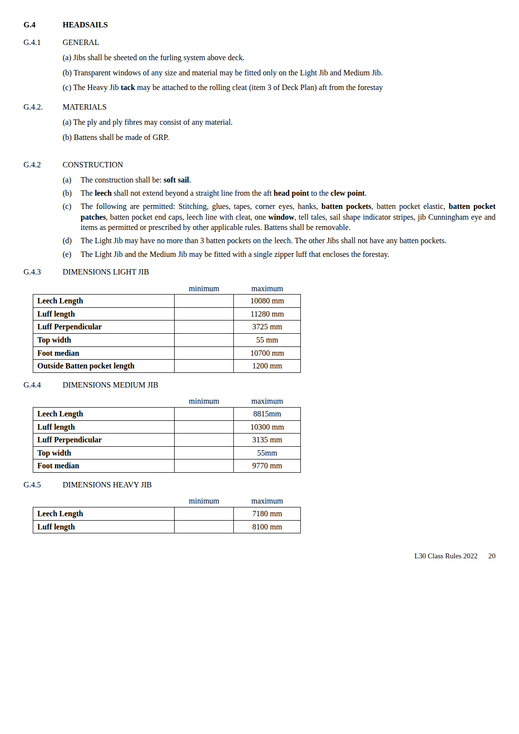G.4
HEADSAILS
G.4.1
GENERAL
(a) Jibs shall be sheeted on the furling system above deck.
(b) Transparent windows of any size and material may be fitted only on the Light Jib and Medium Jib.
(c) The Heavy Jib tack may be attached to the rolling cleat (item 3 of Deck Plan) aft from the forestay
G.4.2.
MATERIALS
(a) The ply and ply fibres may consist of any material.
(b) Battens shall be made of GRP.
G.4.2
CONSTRUCTION
(a) The construction shall be: soft sail.
(b) The leech shall not extend beyond a straight line from the aft head point to the clew point.
(c) The following are permitted: Stitching, glues, tapes, corner eyes, hanks, batten pockets, batten pocket elastic, batten pocket patches, batten pocket end caps, leech line with cleat, one window, tell tales, sail shape indicator stripes, jib Cunningham eye and items as permitted or prescribed by other applicable rules. Battens shall be removable.
(d) The Light Jib may have no more than 3 batten pockets on the leech. The other Jibs shall not have any batten pockets.
(e) The Light Jib and the Medium Jib may be fitted with a single zipper luff that encloses the forestay.
G.4.3
DIMENSIONS LIGHT JIB
| | minimum | maximum |
| --- | --- | --- |
| Leech Length | | 10080 mm |
| Luff length | | 11280 mm |
| Luff Perpendicular | | 3725 mm |
| Top width | | 55 mm |
| Foot median | | 10700 mm |
| Outside Batten pocket length | | 1200 mm |
G.4.4
DIMENSIONS MEDIUM JIB
| | minimum | maximum |
| --- | --- | --- |
| Leech Length | | 8815mm |
| Luff length | | 10300 mm |
| Luff Perpendicular | | 3135 mm |
| Top width | | 55mm |
| Foot median | | 9770 mm |
G.4.5
DIMENSIONS HEAVY JIB
| | minimum | maximum |
| --- | --- | --- |
| Leech Length | | 7180 mm |
| Luff length | | 8100 mm |
L30 Class Rules 202220